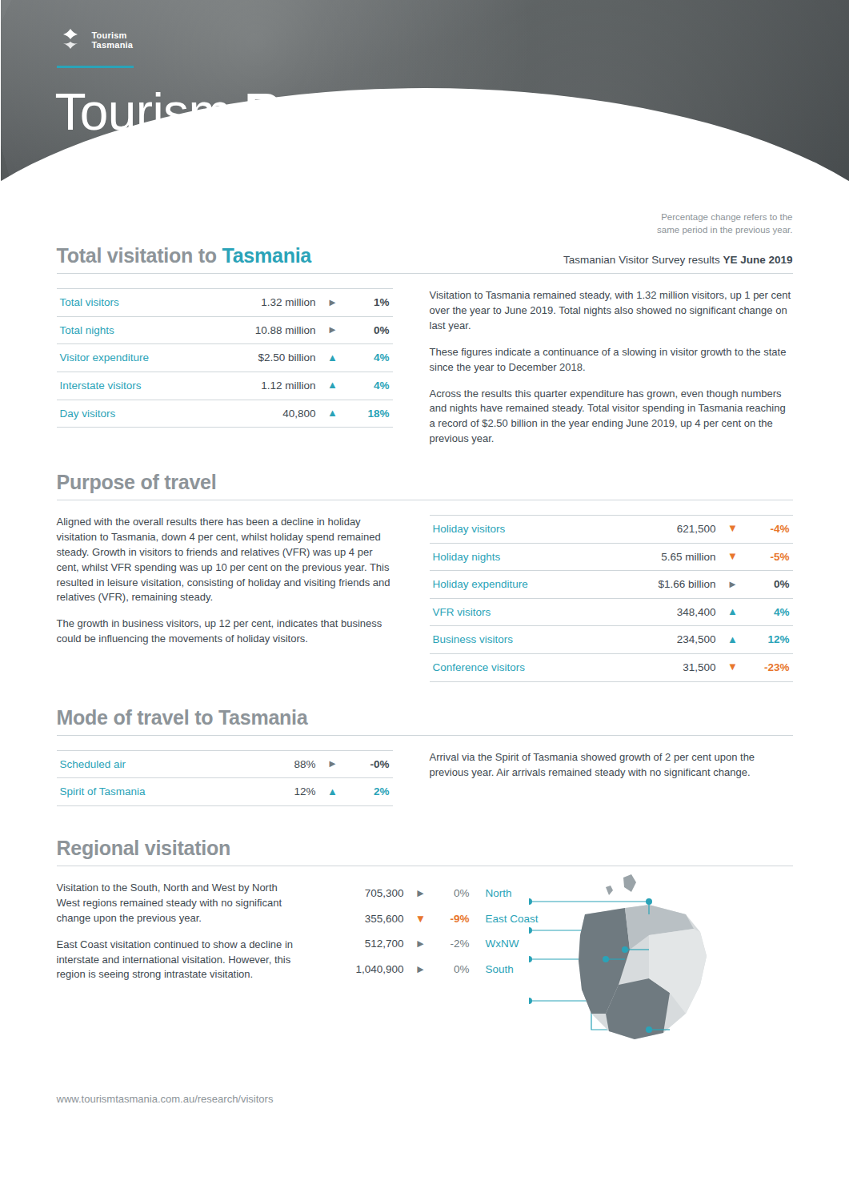Tourism
Tasmania
Tourism Research
Percentage change refers to the
same period in the previous year.
Total visitation to Tasmania
Tasmanian Visitor Survey results YE June 2019
| Total visitors | 1.32 million | ► | 1% |
| Total nights | 10.88 million | ► | 0% |
| Visitor expenditure | $2.50 billion | ▲ | 4% |
| Interstate visitors | 1.12 million | ▲ | 4% |
| Day visitors | 40,800 | ▲ | 18% |
Visitation to Tasmania remained steady, with 1.32 million visitors, up 1 per cent over the year to June 2019. Total nights also showed no significant change on last year.
These figures indicate a continuance of a slowing in visitor growth to the state since the year to December 2018.
Across the results this quarter expenditure has grown, even though numbers and nights have remained steady. Total visitor spending in Tasmania reaching a record of $2.50 billion in the year ending June 2019, up 4 per cent on the previous year.
Purpose of travel
Aligned with the overall results there has been a decline in holiday visitation to Tasmania, down 4 per cent, whilst holiday spend remained steady. Growth in visitors to friends and relatives (VFR) was up 4 per cent, whilst VFR spending was up 10 per cent on the previous year. This resulted in leisure visitation, consisting of holiday and visiting friends and relatives (VFR), remaining steady.
The growth in business visitors, up 12 per cent, indicates that business could be influencing the movements of holiday visitors.
| Holiday visitors | 621,500 | ▼ | -4% |
| Holiday nights | 5.65 million | ▼ | -5% |
| Holiday expenditure | $1.66 billion | ► | 0% |
| VFR visitors | 348,400 | ▲ | 4% |
| Business visitors | 234,500 | ▲ | 12% |
| Conference visitors | 31,500 | ▼ | -23% |
Mode of travel to Tasmania
| Scheduled air | 88% | ► | -0% |
| Spirit of Tasmania | 12% | ▲ | 2% |
Arrival via the Spirit of Tasmania showed growth of 2 per cent upon the previous year. Air arrivals remained steady with no significant change.
Regional visitation
Visitation to the South, North and West by North West regions remained steady with no significant change upon the previous year.
East Coast visitation continued to show a decline in interstate and international visitation. However, this region is seeing strong intrastate visitation.
| 705,300 | ► | 0% | North |
| 355,600 | ▼ | -9% | East Coast |
| 512,700 | ► | -2% | WxNW |
| 1,040,900 | ► | 0% | South |
www.tourismtasmania.com.au/research/visitors